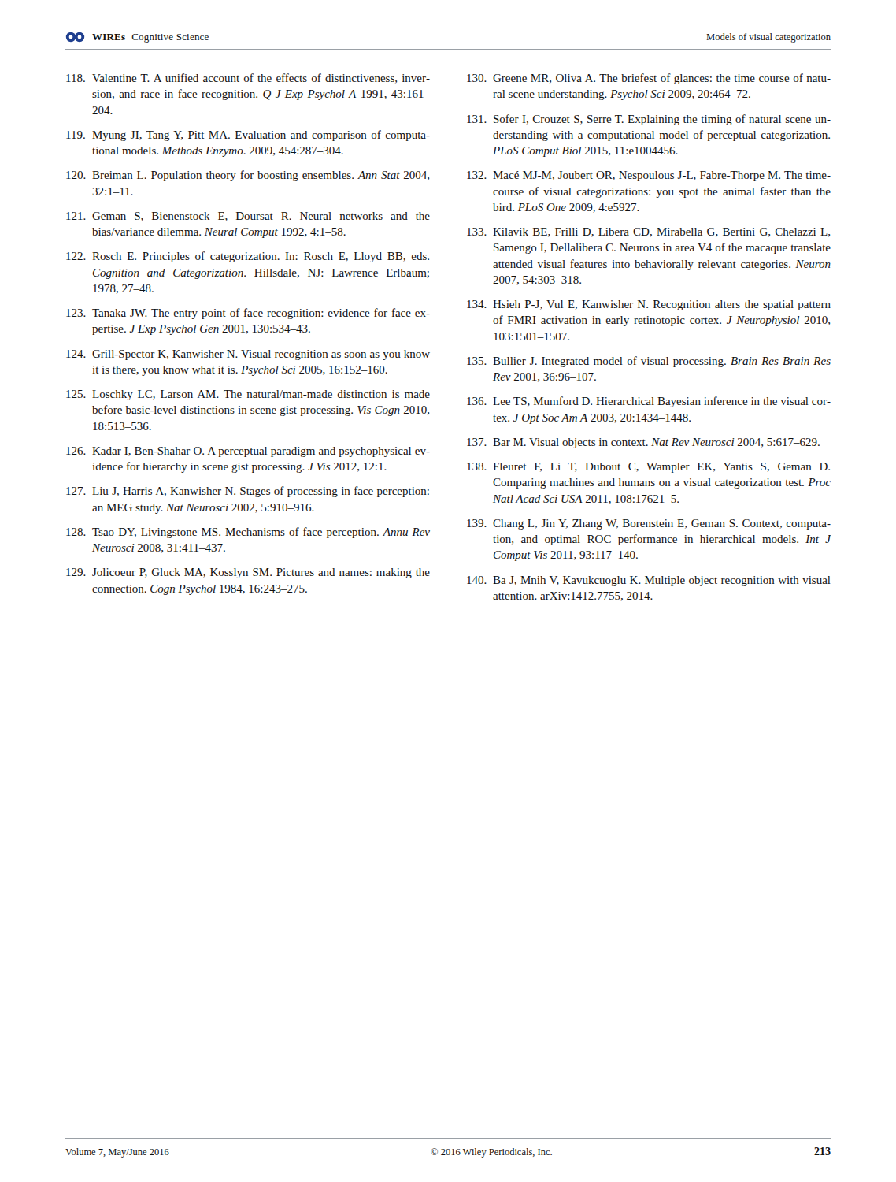WIREs Cognitive Science
Models of visual categorization
118. Valentine T. A unified account of the effects of distinctiveness, inversion, and race in face recognition. Q J Exp Psychol A 1991, 43:161–204.
119. Myung JI, Tang Y, Pitt MA. Evaluation and comparison of computational models. Methods Enzymo. 2009, 454:287–304.
120. Breiman L. Population theory for boosting ensembles. Ann Stat 2004, 32:1–11.
121. Geman S, Bienenstock E, Doursat R. Neural networks and the bias/variance dilemma. Neural Comput 1992, 4:1–58.
122. Rosch E. Principles of categorization. In: Rosch E, Lloyd BB, eds. Cognition and Categorization. Hillsdale, NJ: Lawrence Erlbaum; 1978, 27–48.
123. Tanaka JW. The entry point of face recognition: evidence for face expertise. J Exp Psychol Gen 2001, 130:534–43.
124. Grill-Spector K, Kanwisher N. Visual recognition as soon as you know it is there, you know what it is. Psychol Sci 2005, 16:152–160.
125. Loschky LC, Larson AM. The natural/man-made distinction is made before basic-level distinctions in scene gist processing. Vis Cogn 2010, 18:513–536.
126. Kadar I, Ben-Shahar O. A perceptual paradigm and psychophysical evidence for hierarchy in scene gist processing. J Vis 2012, 12:1.
127. Liu J, Harris A, Kanwisher N. Stages of processing in face perception: an MEG study. Nat Neurosci 2002, 5:910–916.
128. Tsao DY, Livingstone MS. Mechanisms of face perception. Annu Rev Neurosci 2008, 31:411–437.
129. Jolicoeur P, Gluck MA, Kosslyn SM. Pictures and names: making the connection. Cogn Psychol 1984, 16:243–275.
130. Greene MR, Oliva A. The briefest of glances: the time course of natural scene understanding. Psychol Sci 2009, 20:464–72.
131. Sofer I, Crouzet S, Serre T. Explaining the timing of natural scene understanding with a computational model of perceptual categorization. PLoS Comput Biol 2015, 11:e1004456.
132. Macé MJ-M, Joubert OR, Nespoulous J-L, Fabre-Thorpe M. The time-course of visual categorizations: you spot the animal faster than the bird. PLoS One 2009, 4:e5927.
133. Kilavik BE, Frilli D, Libera CD, Mirabella G, Bertini G, Chelazzi L, Samengo I, Dellalibera C. Neurons in area V4 of the macaque translate attended visual features into behaviorally relevant categories. Neuron 2007, 54:303–318.
134. Hsieh P-J, Vul E, Kanwisher N. Recognition alters the spatial pattern of FMRI activation in early retinotopic cortex. J Neurophysiol 2010, 103:1501–1507.
135. Bullier J. Integrated model of visual processing. Brain Res Brain Res Rev 2001, 36:96–107.
136. Lee TS, Mumford D. Hierarchical Bayesian inference in the visual cortex. J Opt Soc Am A 2003, 20:1434–1448.
137. Bar M. Visual objects in context. Nat Rev Neurosci 2004, 5:617–629.
138. Fleuret F, Li T, Dubout C, Wampler EK, Yantis S, Geman D. Comparing machines and humans on a visual categorization test. Proc Natl Acad Sci USA 2011, 108:17621–5.
139. Chang L, Jin Y, Zhang W, Borenstein E, Geman S. Context, computation, and optimal ROC performance in hierarchical models. Int J Comput Vis 2011, 93:117–140.
140. Ba J, Mnih V, Kavukcuoglu K. Multiple object recognition with visual attention. arXiv:1412.7755, 2014.
Volume 7, May/June 2016
© 2016 Wiley Periodicals, Inc.
213